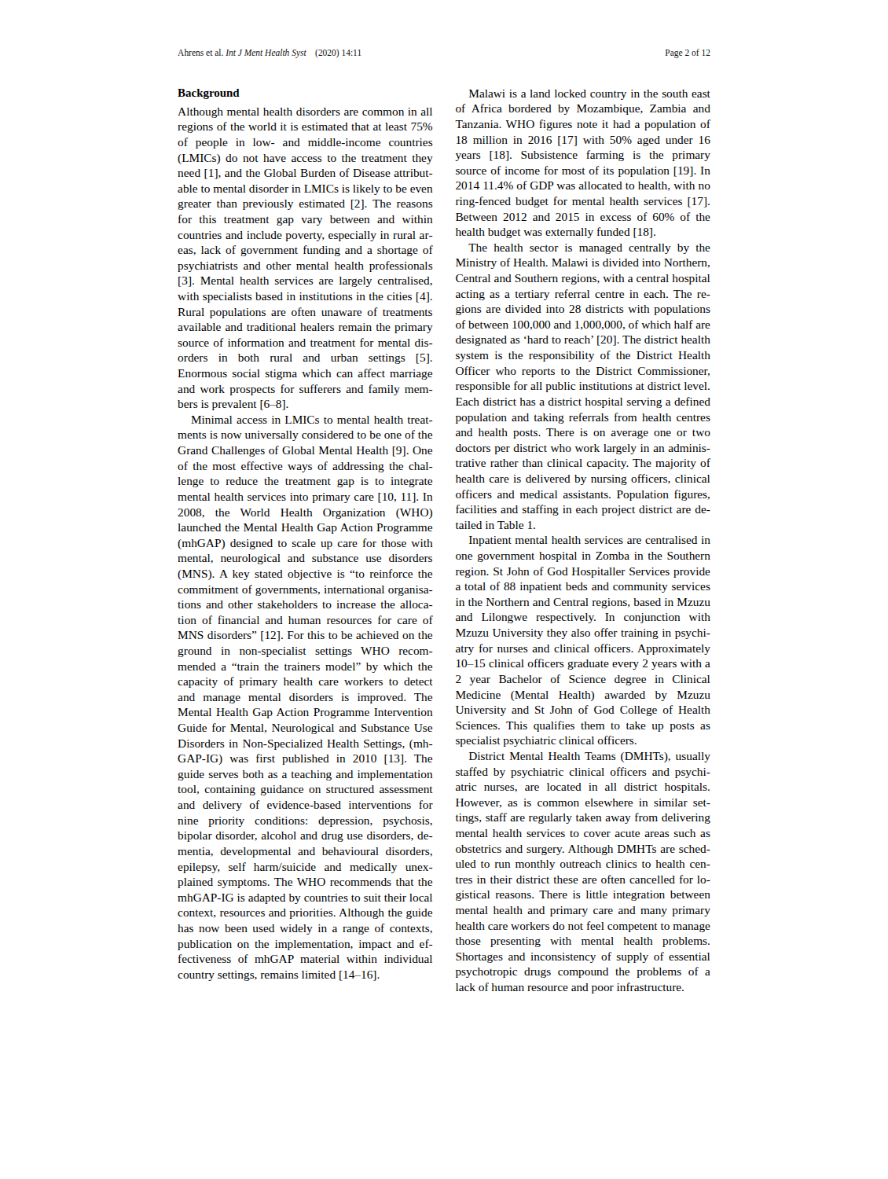Ahrens et al. Int J Ment Health Syst (2020) 14:11
Page 2 of 12
Background
Although mental health disorders are common in all regions of the world it is estimated that at least 75% of people in low- and middle-income countries (LMICs) do not have access to the treatment they need [1], and the Global Burden of Disease attributable to mental disorder in LMICs is likely to be even greater than previously estimated [2]. The reasons for this treatment gap vary between and within countries and include poverty, especially in rural areas, lack of government funding and a shortage of psychiatrists and other mental health professionals [3]. Mental health services are largely centralised, with specialists based in institutions in the cities [4]. Rural populations are often unaware of treatments available and traditional healers remain the primary source of information and treatment for mental disorders in both rural and urban settings [5]. Enormous social stigma which can affect marriage and work prospects for sufferers and family members is prevalent [6–8].
Minimal access in LMICs to mental health treatments is now universally considered to be one of the Grand Challenges of Global Mental Health [9]. One of the most effective ways of addressing the challenge to reduce the treatment gap is to integrate mental health services into primary care [10, 11]. In 2008, the World Health Organization (WHO) launched the Mental Health Gap Action Programme (mhGAP) designed to scale up care for those with mental, neurological and substance use disorders (MNS). A key stated objective is “to reinforce the commitment of governments, international organisations and other stakeholders to increase the allocation of financial and human resources for care of MNS disorders” [12]. For this to be achieved on the ground in non-specialist settings WHO recommended a “train the trainers model” by which the capacity of primary health care workers to detect and manage mental disorders is improved. The Mental Health Gap Action Programme Intervention Guide for Mental, Neurological and Substance Use Disorders in Non-Specialized Health Settings, (mhGAP-IG) was first published in 2010 [13]. The guide serves both as a teaching and implementation tool, containing guidance on structured assessment and delivery of evidence-based interventions for nine priority conditions: depression, psychosis, bipolar disorder, alcohol and drug use disorders, dementia, developmental and behavioural disorders, epilepsy, self harm/suicide and medically unexplained symptoms. The WHO recommends that the mhGAP-IG is adapted by countries to suit their local context, resources and priorities. Although the guide has now been used widely in a range of contexts, publication on the implementation, impact and effectiveness of mhGAP material within individual country settings, remains limited [14–16].
Malawi is a land locked country in the south east of Africa bordered by Mozambique, Zambia and Tanzania. WHO figures note it had a population of 18 million in 2016 [17] with 50% aged under 16 years [18]. Subsistence farming is the primary source of income for most of its population [19]. In 2014 11.4% of GDP was allocated to health, with no ring-fenced budget for mental health services [17]. Between 2012 and 2015 in excess of 60% of the health budget was externally funded [18].
The health sector is managed centrally by the Ministry of Health. Malawi is divided into Northern, Central and Southern regions, with a central hospital acting as a tertiary referral centre in each. The regions are divided into 28 districts with populations of between 100,000 and 1,000,000, of which half are designated as ‘hard to reach’ [20]. The district health system is the responsibility of the District Health Officer who reports to the District Commissioner, responsible for all public institutions at district level. Each district has a district hospital serving a defined population and taking referrals from health centres and health posts. There is on average one or two doctors per district who work largely in an administrative rather than clinical capacity. The majority of health care is delivered by nursing officers, clinical officers and medical assistants. Population figures, facilities and staffing in each project district are detailed in Table 1.
Inpatient mental health services are centralised in one government hospital in Zomba in the Southern region. St John of God Hospitaller Services provide a total of 88 inpatient beds and community services in the Northern and Central regions, based in Mzuzu and Lilongwe respectively. In conjunction with Mzuzu University they also offer training in psychiatry for nurses and clinical officers. Approximately 10–15 clinical officers graduate every 2 years with a 2 year Bachelor of Science degree in Clinical Medicine (Mental Health) awarded by Mzuzu University and St John of God College of Health Sciences. This qualifies them to take up posts as specialist psychiatric clinical officers.
District Mental Health Teams (DMHTs), usually staffed by psychiatric clinical officers and psychiatric nurses, are located in all district hospitals. However, as is common elsewhere in similar settings, staff are regularly taken away from delivering mental health services to cover acute areas such as obstetrics and surgery. Although DMHTs are scheduled to run monthly outreach clinics to health centres in their district these are often cancelled for logistical reasons. There is little integration between mental health and primary care and many primary health care workers do not feel competent to manage those presenting with mental health problems. Shortages and inconsistency of supply of essential psychotropic drugs compound the problems of a lack of human resource and poor infrastructure.